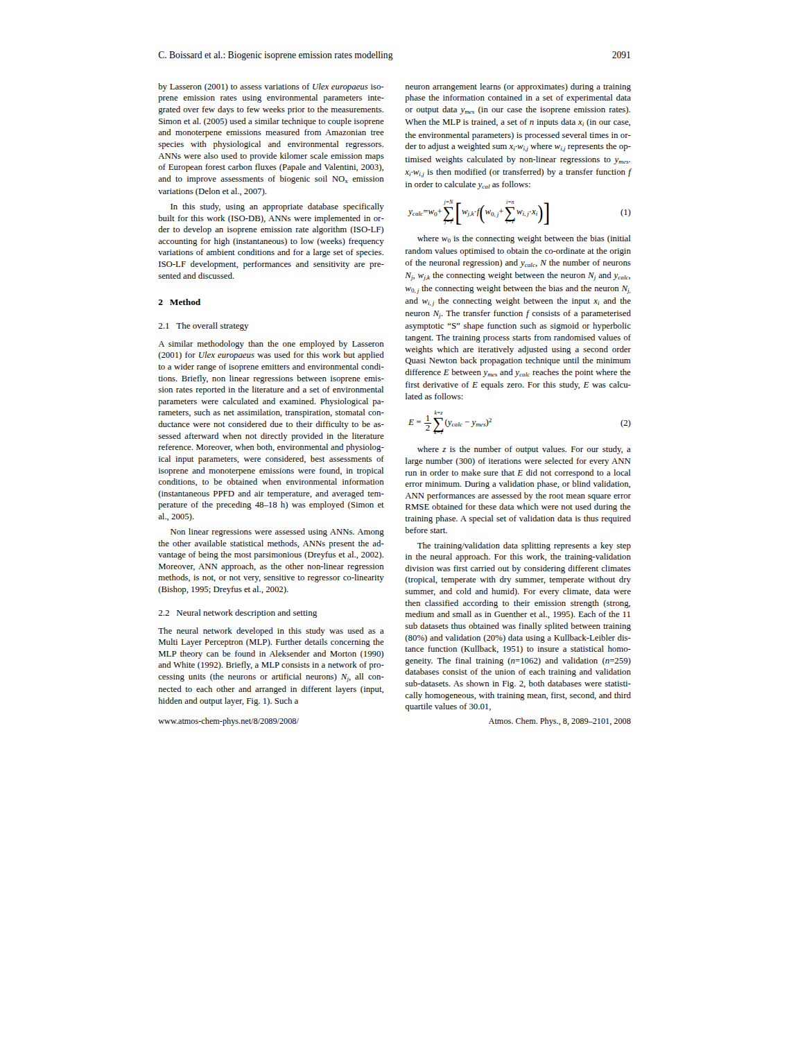C. Boissard et al.: Biogenic isoprene emission rates modelling 2091
by Lasseron (2001) to assess variations of Ulex europaeus isoprene emission rates using environmental parameters integrated over few days to few weeks prior to the measurements. Simon et al. (2005) used a similar technique to couple isoprene and monoterpene emissions measured from Amazonian tree species with physiological and environmental regressors. ANNs were also used to provide kilomer scale emission maps of European forest carbon fluxes (Papale and Valentini, 2003), and to improve assessments of biogenic soil NOx emission variations (Delon et al., 2007).
In this study, using an appropriate database specifically built for this work (ISO-DB), ANNs were implemented in order to develop an isoprene emission rate algorithm (ISO-LF) accounting for high (instantaneous) to low (weeks) frequency variations of ambient conditions and for a large set of species. ISO-LF development, performances and sensitivity are presented and discussed.
2 Method
2.1 The overall strategy
A similar methodology than the one employed by Lasseron (2001) for Ulex europaeus was used for this work but applied to a wider range of isoprene emitters and environmental conditions. Briefly, non linear regressions between isoprene emission rates reported in the literature and a set of environmental parameters were calculated and examined. Physiological parameters, such as net assimilation, transpiration, stomatal conductance were not considered due to their difficulty to be assessed afterward when not directly provided in the literature reference. Moreover, when both, environmental and physiological input parameters, were considered, best assessments of isoprene and monoterpene emissions were found, in tropical conditions, to be obtained when environmental information (instantaneous PPFD and air temperature, and averaged temperature of the preceding 48–18 h) was employed (Simon et al., 2005).
Non linear regressions were assessed using ANNs. Among the other available statistical methods, ANNs present the advantage of being the most parsimonious (Dreyfus et al., 2002). Moreover, ANN approach, as the other non-linear regression methods, is not, or not very, sensitive to regressor co-linearity (Bishop, 1995; Dreyfus et al., 2002).
2.2 Neural network description and setting
The neural network developed in this study was used as a Multi Layer Perceptron (MLP). Further details concerning the MLP theory can be found in Aleksender and Morton (1990) and White (1992). Briefly, a MLP consists in a network of processing units (the neurons or artificial neurons) Nj, all connected to each other and arranged in different layers (input, hidden and output layer, Fig. 1). Such a
neuron arrangement learns (or approximates) during a training phase the information contained in a set of experimental data or output data ymes (in our case the isoprene emission rates). When the MLP is trained, a set of n inputs data xi (in our case, the environmental parameters) is processed several times in order to adjust a weighted sum xi·wi,j where wi,j represents the optimised weights calculated by non-linear regressions to ymes. xi·wi,j is then modified (or transferred) by a transfer function f in order to calculate ycal as follows:
ycalc=w0+j=N∑j=1[wj,k·f(w0, j+i=n∑i=1 wi, j·xi)]
(1)
where w0 is the connecting weight between the bias (initial random values optimised to obtain the co-ordinate at the origin of the neuronal regression) and ycalc, N the number of neurons Nj, wj,k the connecting weight between the neuron Nj and ycalc, w0, j the connecting weight between the bias and the neuron Nj, and wi, j the connecting weight between the input xi and the neuron Nj. The transfer function f consists of a parameterised asymptotic “S” shape function such as sigmoid or hyperbolic tangent. The training process starts from randomised values of weights which are iteratively adjusted using a second order Quasi Newton back propagation technique until the minimum difference E between ymes and ycalc reaches the point where the first derivative of E equals zero. For this study, E was calculated as follows:
E = 12 k=z∑k=1(ycalc − ymes)2
(2)
where z is the number of output values. For our study, a large number (300) of iterations were selected for every ANN run in order to make sure that E did not correspond to a local error minimum. During a validation phase, or blind validation, ANN performances are assessed by the root mean square error RMSE obtained for these data which were not used during the training phase. A special set of validation data is thus required before start.
The training/validation data splitting represents a key step in the neural approach. For this work, the training-validation division was first carried out by considering different climates (tropical, temperate with dry summer, temperate without dry summer, and cold and humid). For every climate, data were then classified according to their emission strength (strong, medium and small as in Guenther et al., 1995). Each of the 11 sub datasets thus obtained was finally splited between training (80%) and validation (20%) data using a Kullback-Leibler distance function (Kullback, 1951) to insure a statistical homogeneity. The final training (n=1062) and validation (n=259) databases consist of the union of each training and validation sub-datasets. As shown in Fig. 2, both databases were statistically homogeneous, with training mean, first, second, and third quartile values of 30.01,
www.atmos-chem-phys.net/8/2089/2008/ Atmos. Chem. Phys., 8, 2089–2101, 2008